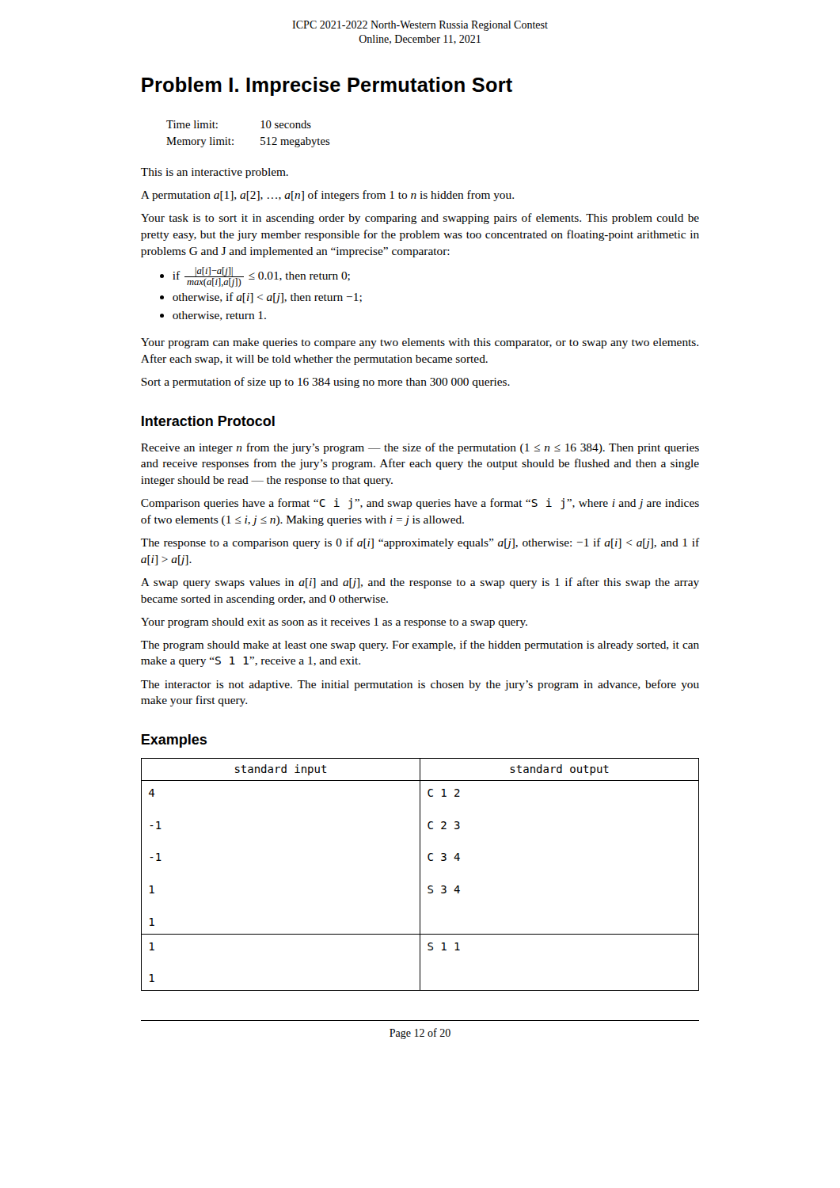ICPC 2021-2022 North-Western Russia Regional Contest
Online, December 11, 2021
Problem I. Imprecise Permutation Sort
| Time limit: | 10 seconds |
| Memory limit: | 512 megabytes |
This is an interactive problem.
A permutation a[1], a[2], …, a[n] of integers from 1 to n is hidden from you.
Your task is to sort it in ascending order by comparing and swapping pairs of elements. This problem could be pretty easy, but the jury member responsible for the problem was too concentrated on floating-point arithmetic in problems G and J and implemented an “imprecise” comparator:
if |a[i]−a[j]|max(a[i],a[j]) ≤ 0.01, then return 0;
otherwise, if a[i] < a[j], then return −1;
otherwise, return 1.
Your program can make queries to compare any two elements with this comparator, or to swap any two elements. After each swap, it will be told whether the permutation became sorted.
Sort a permutation of size up to 16 384 using no more than 300 000 queries.
Interaction Protocol
Receive an integer n from the jury’s program — the size of the permutation (1 ≤ n ≤ 16 384). Then print queries and receive responses from the jury’s program. After each query the output should be flushed and then a single integer should be read — the response to that query.
Comparison queries have a format “C i j”, and swap queries have a format “S i j”, where i and j are indices of two elements (1 ≤ i, j ≤ n). Making queries with i = j is allowed.
The response to a comparison query is 0 if a[i] “approximately equals” a[j], otherwise: −1 if a[i] < a[j], and 1 if a[i] > a[j].
A swap query swaps values in a[i] and a[j], and the response to a swap query is 1 if after this swap the array became sorted in ascending order, and 0 otherwise.
Your program should exit as soon as it receives 1 as a response to a swap query.
The program should make at least one swap query. For example, if the hidden permutation is already sorted, it can make a query “S 1 1”, receive a 1, and exit.
The interactor is not adaptive. The initial permutation is chosen by the jury’s program in advance, before you make your first query.
Examples
| standard input | standard output |
| --- | --- |
| 4 -1 -1 1 1 | C 1 2 C 2 3 C 3 4 S 3 4 |
| 1 1 | S 1 1 |
Page 12 of 20